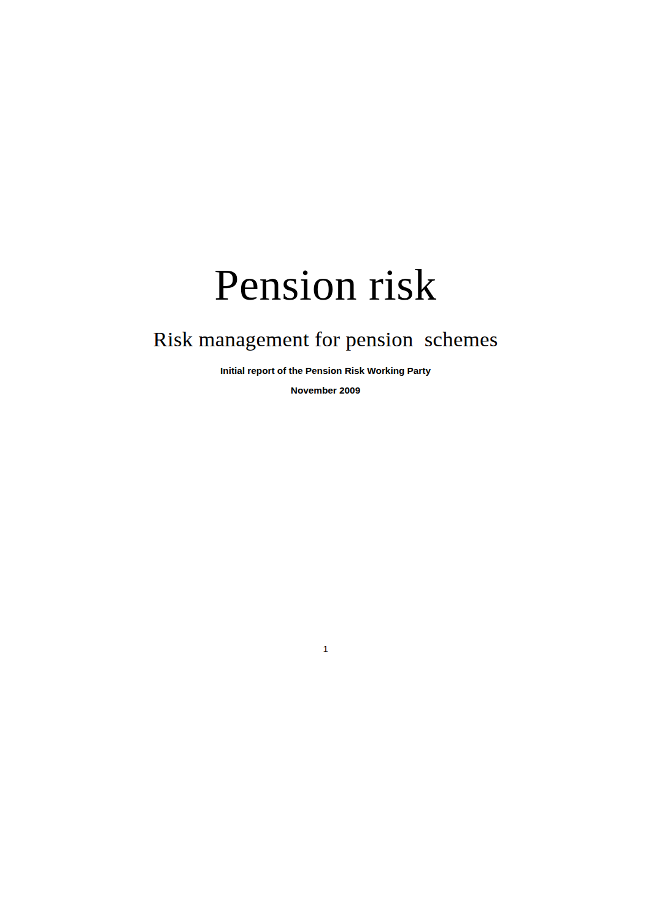Pension risk
Risk management for pension schemes
Initial report of the Pension Risk Working Party November 2009
1